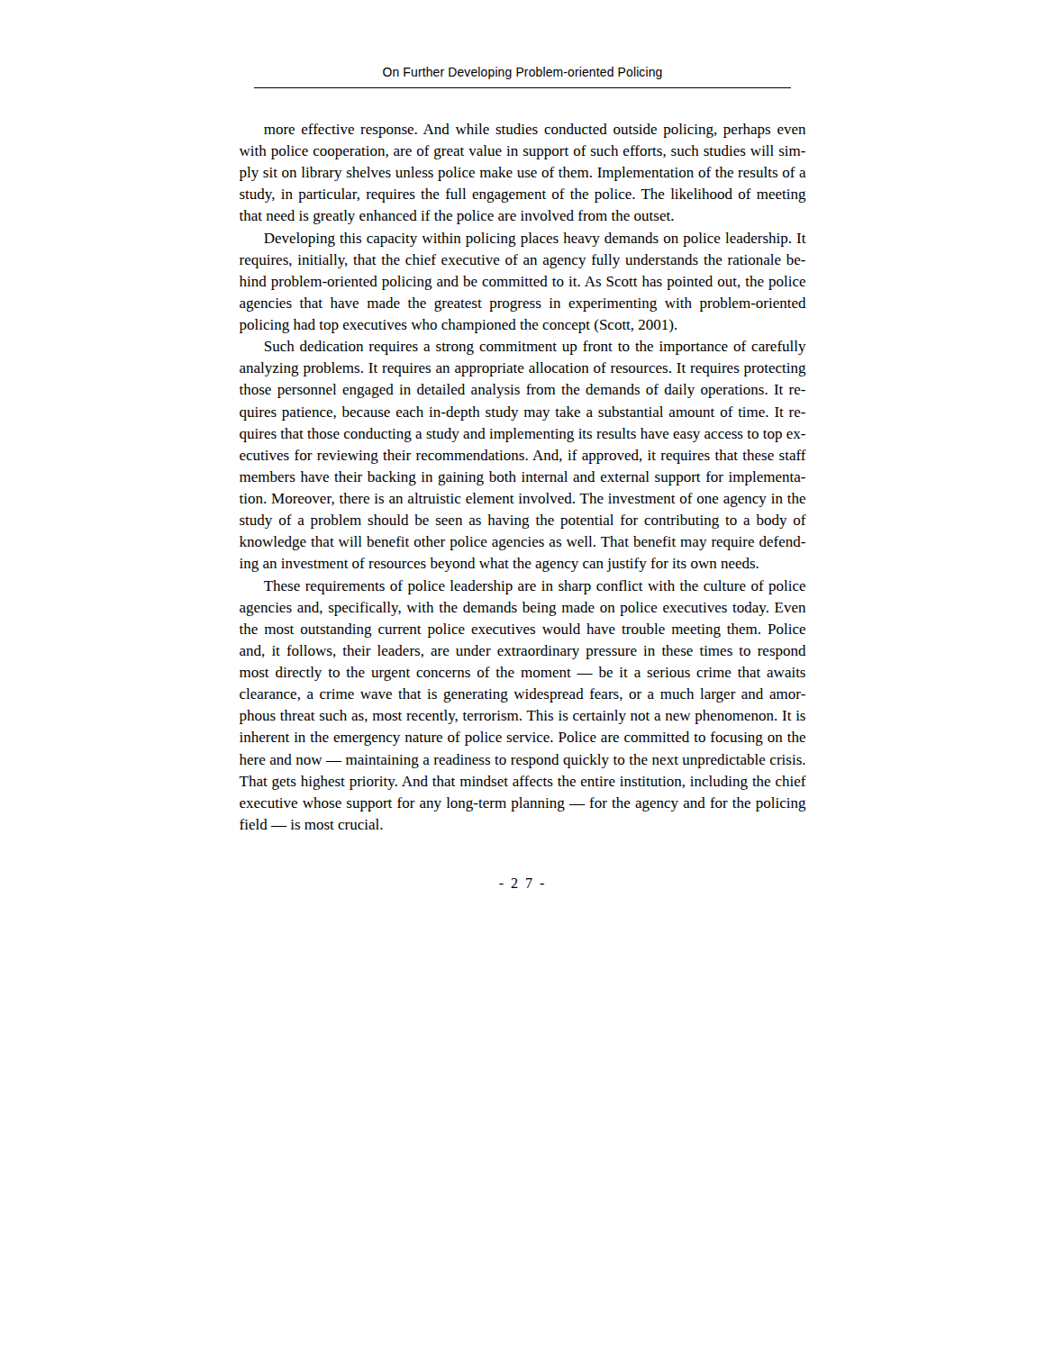On Further Developing Problem-oriented Policing
more effective response. And while studies conducted outside policing, perhaps even with police cooperation, are of great value in support of such efforts, such studies will simply sit on library shelves unless police make use of them. Implementation of the results of a study, in particular, requires the full engagement of the police. The likelihood of meeting that need is greatly enhanced if the police are involved from the outset.
Developing this capacity within policing places heavy demands on police leadership. It requires, initially, that the chief executive of an agency fully understands the rationale behind problem-oriented policing and be committed to it. As Scott has pointed out, the police agencies that have made the greatest progress in experimenting with problem-oriented policing had top executives who championed the concept (Scott, 2001).
Such dedication requires a strong commitment up front to the importance of carefully analyzing problems. It requires an appropriate allocation of resources. It requires protecting those personnel engaged in detailed analysis from the demands of daily operations. It requires patience, because each in-depth study may take a substantial amount of time. It requires that those conducting a study and implementing its results have easy access to top executives for reviewing their recommendations. And, if approved, it requires that these staff members have their backing in gaining both internal and external support for implementation. Moreover, there is an altruistic element involved. The investment of one agency in the study of a problem should be seen as having the potential for contributing to a body of knowledge that will benefit other police agencies as well. That benefit may require defending an investment of resources beyond what the agency can justify for its own needs.
These requirements of police leadership are in sharp conflict with the culture of police agencies and, specifically, with the demands being made on police executives today. Even the most outstanding current police executives would have trouble meeting them. Police and, it follows, their leaders, are under extraordinary pressure in these times to respond most directly to the urgent concerns of the moment — be it a serious crime that awaits clearance, a crime wave that is generating widespread fears, or a much larger and amorphous threat such as, most recently, terrorism. This is certainly not a new phenomenon. It is inherent in the emergency nature of police service. Police are committed to focusing on the here and now — maintaining a readiness to respond quickly to the next unpredictable crisis. That gets highest priority. And that mindset affects the entire institution, including the chief executive whose support for any long-term planning — for the agency and for the policing field — is most crucial.
- 2 7 -